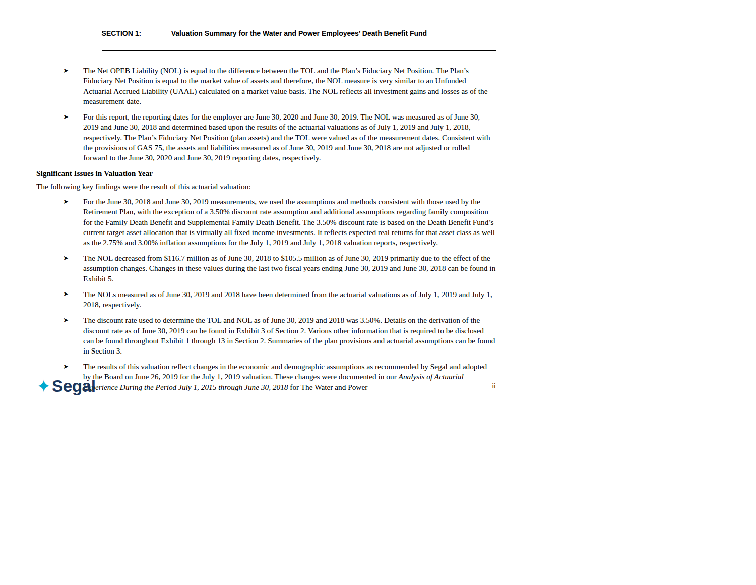SECTION 1: Valuation Summary for the Water and Power Employees’ Death Benefit Fund
The Net OPEB Liability (NOL) is equal to the difference between the TOL and the Plan’s Fiduciary Net Position. The Plan’s Fiduciary Net Position is equal to the market value of assets and therefore, the NOL measure is very similar to an Unfunded Actuarial Accrued Liability (UAAL) calculated on a market value basis. The NOL reflects all investment gains and losses as of the measurement date.
For this report, the reporting dates for the employer are June 30, 2020 and June 30, 2019. The NOL was measured as of June 30, 2019 and June 30, 2018 and determined based upon the results of the actuarial valuations as of July 1, 2019 and July 1, 2018, respectively. The Plan’s Fiduciary Net Position (plan assets) and the TOL were valued as of the measurement dates. Consistent with the provisions of GAS 75, the assets and liabilities measured as of June 30, 2019 and June 30, 2018 are not adjusted or rolled forward to the June 30, 2020 and June 30, 2019 reporting dates, respectively.
Significant Issues in Valuation Year
The following key findings were the result of this actuarial valuation:
For the June 30, 2018 and June 30, 2019 measurements, we used the assumptions and methods consistent with those used by the Retirement Plan, with the exception of a 3.50% discount rate assumption and additional assumptions regarding family composition for the Family Death Benefit and Supplemental Family Death Benefit. The 3.50% discount rate is based on the Death Benefit Fund’s current target asset allocation that is virtually all fixed income investments. It reflects expected real returns for that asset class as well as the 2.75% and 3.00% inflation assumptions for the July 1, 2019 and July 1, 2018 valuation reports, respectively.
The NOL decreased from $116.7 million as of June 30, 2018 to $105.5 million as of June 30, 2019 primarily due to the effect of the assumption changes. Changes in these values during the last two fiscal years ending June 30, 2019 and June 30, 2018 can be found in Exhibit 5.
The NOLs measured as of June 30, 2019 and 2018 have been determined from the actuarial valuations as of July 1, 2019 and July 1, 2018, respectively.
The discount rate used to determine the TOL and NOL as of June 30, 2019 and 2018 was 3.50%. Details on the derivation of the discount rate as of June 30, 2019 can be found in Exhibit 3 of Section 2. Various other information that is required to be disclosed can be found throughout Exhibit 1 through 13 in Section 2. Summaries of the plan provisions and actuarial assumptions can be found in Section 3.
The results of this valuation reflect changes in the economic and demographic assumptions as recommended by Segal and adopted by the Board on June 26, 2019 for the July 1, 2019 valuation. These changes were documented in our Analysis of Actuarial Experience During the Period July 1, 2015 through June 30, 2018 for The Water and Power
✦Segal
ii